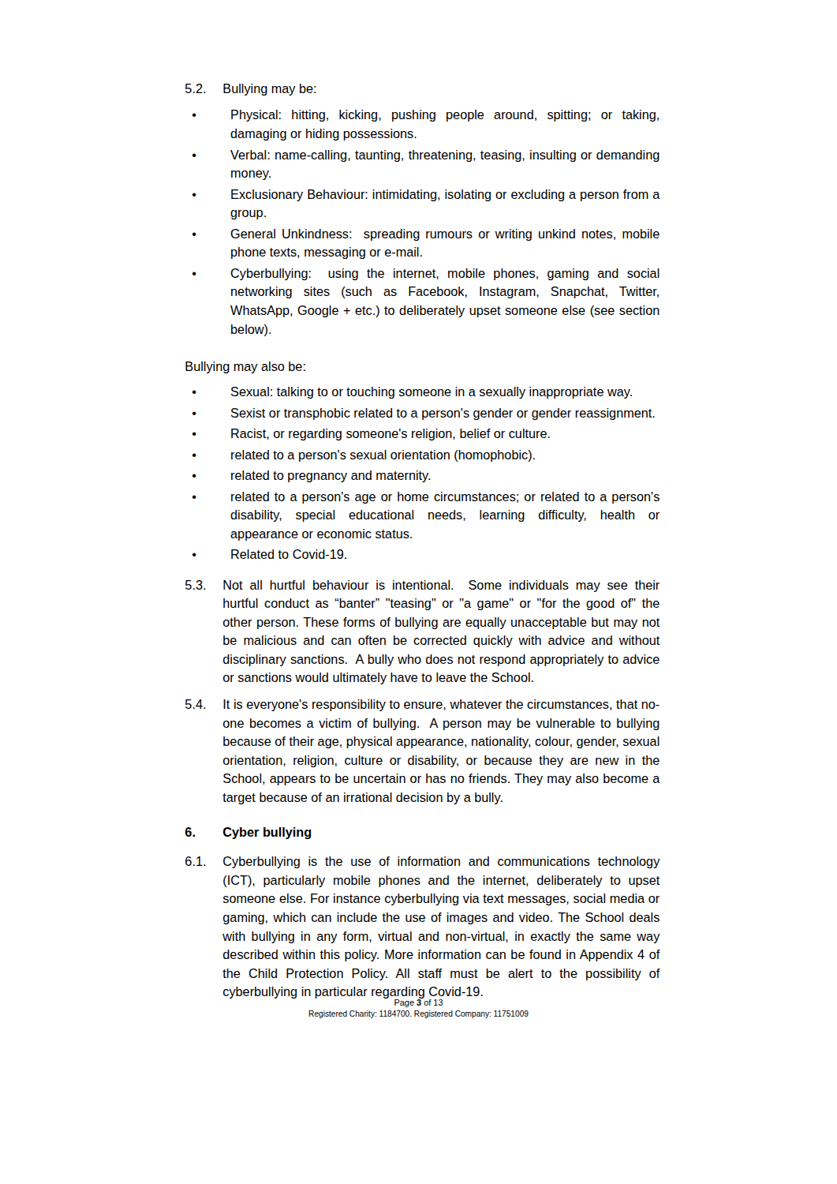5.2.
Bullying may be:
Physical: hitting, kicking, pushing people around, spitting; or taking, damaging or hiding possessions.
Verbal: name-calling, taunting, threatening, teasing, insulting or demanding money.
Exclusionary Behaviour: intimidating, isolating or excluding a person from a group.
General Unkindness: spreading rumours or writing unkind notes, mobile phone texts, messaging or e-mail.
Cyberbullying: using the internet, mobile phones, gaming and social networking sites (such as Facebook, Instagram, Snapchat, Twitter, WhatsApp, Google + etc.) to deliberately upset someone else (see section below).
Bullying may also be:
Sexual: talking to or touching someone in a sexually inappropriate way.
Sexist or transphobic related to a person's gender or gender reassignment.
Racist, or regarding someone's religion, belief or culture.
related to a person's sexual orientation (homophobic).
related to pregnancy and maternity.
related to a person's age or home circumstances; or related to a person's disability, special educational needs, learning difficulty, health or appearance or economic status.
Related to Covid-19.
5.3.
Not all hurtful behaviour is intentional. Some individuals may see their hurtful conduct as “banter” "teasing" or "a game" or "for the good of" the other person. These forms of bullying are equally unacceptable but may not be malicious and can often be corrected quickly with advice and without disciplinary sanctions. A bully who does not respond appropriately to advice or sanctions would ultimately have to leave the School.
5.4.
It is everyone's responsibility to ensure, whatever the circumstances, that no-one becomes a victim of bullying. A person may be vulnerable to bullying because of their age, physical appearance, nationality, colour, gender, sexual orientation, religion, culture or disability, or because they are new in the School, appears to be uncertain or has no friends. They may also become a target because of an irrational decision by a bully.
6. Cyber bullying
6.1.
Cyberbullying is the use of information and communications technology (ICT), particularly mobile phones and the internet, deliberately to upset someone else. For instance cyberbullying via text messages, social media or gaming, which can include the use of images and video. The School deals with bullying in any form, virtual and non-virtual, in exactly the same way described within this policy. More information can be found in Appendix 4 of the Child Protection Policy. All staff must be alert to the possibility of cyberbullying in particular regarding Covid-19.
Page 3 of 13
Registered Charity: 1184700. Registered Company: 11751009